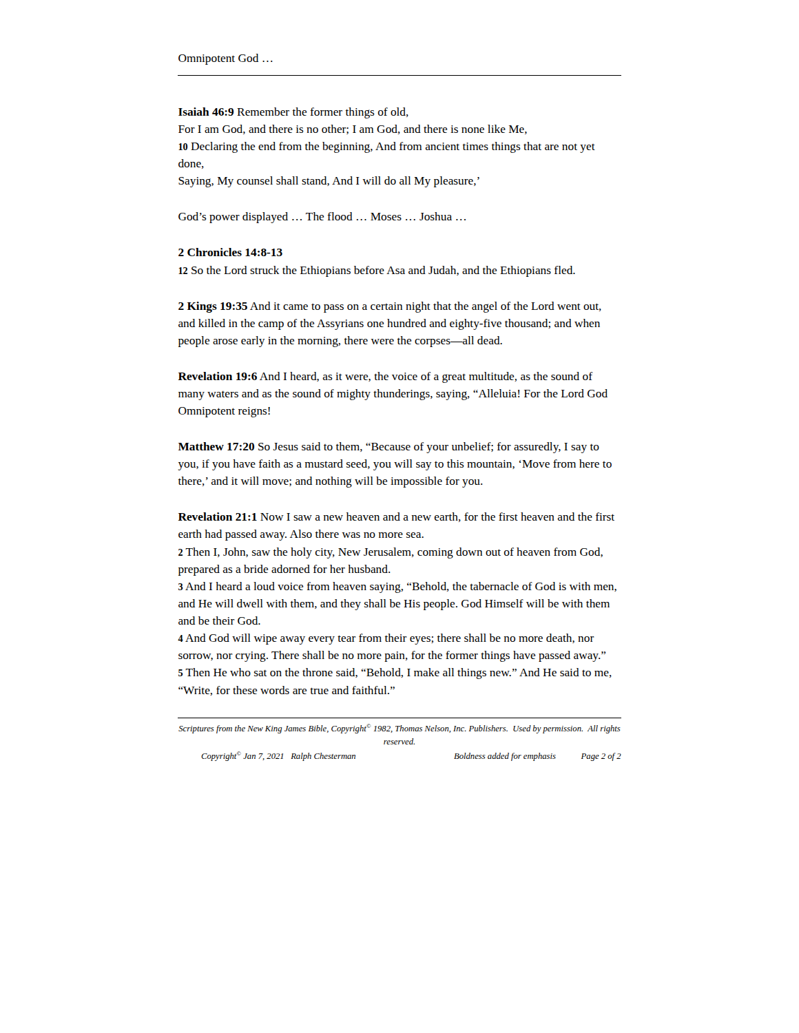Omnipotent God …
Isaiah 46:9 Remember the former things of old,
For I am God, and there is no other; I am God, and there is none like Me,
10 Declaring the end from the beginning, And from ancient times things that are not yet done,
Saying, My counsel shall stand, And I will do all My pleasure,’
God’s power displayed … The flood … Moses … Joshua …
2 Chronicles 14:8-13
12 So the Lord struck the Ethiopians before Asa and Judah, and the Ethiopians fled.
2 Kings 19:35 And it came to pass on a certain night that the angel of the Lord went out, and killed in the camp of the Assyrians one hundred and eighty-five thousand; and when people arose early in the morning, there were the corpses—all dead.
Revelation 19:6 And I heard, as it were, the voice of a great multitude, as the sound of many waters and as the sound of mighty thunderings, saying, “Alleluia! For the Lord God Omnipotent reigns!
Matthew 17:20 So Jesus said to them, “Because of your unbelief; for assuredly, I say to you, if you have faith as a mustard seed, you will say to this mountain, ‘Move from here to there,’ and it will move; and nothing will be impossible for you.
Revelation 21:1 Now I saw a new heaven and a new earth, for the first heaven and the first earth had passed away. Also there was no more sea.
2 Then I, John, saw the holy city, New Jerusalem, coming down out of heaven from God, prepared as a bride adorned for her husband.
3 And I heard a loud voice from heaven saying, “Behold, the tabernacle of God is with men, and He will dwell with them, and they shall be His people. God Himself will be with them and be their God.
4 And God will wipe away every tear from their eyes; there shall be no more death, nor sorrow, nor crying. There shall be no more pain, for the former things have passed away.”
5 Then He who sat on the throne said, “Behold, I make all things new.” And He said to me, “Write, for these words are true and faithful.”
Scriptures from the New King James Bible, Copyright© 1982, Thomas Nelson, Inc. Publishers. Used by permission. All rights reserved.
Copyright© Jan 7, 2021 Ralph Chesterman Boldness added for emphasis Page 2 of 2